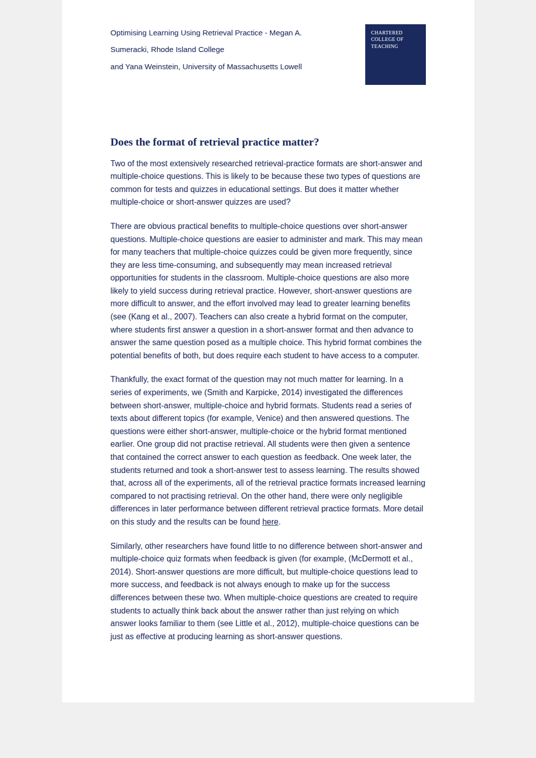Optimising Learning Using Retrieval Practice - Megan A. Sumeracki, Rhode Island College
and Yana Weinstein, University of Massachusetts Lowell
Chartered
College of
Teaching
Does the format of retrieval practice matter?
Two of the most extensively researched retrieval-practice formats are short-answer and multiple-choice questions. This is likely to be because these two types of questions are common for tests and quizzes in educational settings. But does it matter whether multiple-choice or short-answer quizzes are used?
There are obvious practical benefits to multiple-choice questions over short-answer questions. Multiple-choice questions are easier to administer and mark. This may mean for many teachers that multiple-choice quizzes could be given more frequently, since they are less time-consuming, and subsequently may mean increased retrieval opportunities for students in the classroom. Multiple-choice questions are also more likely to yield success during retrieval practice. However, short-answer questions are more difficult to answer, and the effort involved may lead to greater learning benefits (see (Kang et al., 2007). Teachers can also create a hybrid format on the computer, where students first answer a question in a short-answer format and then advance to answer the same question posed as a multiple choice. This hybrid format combines the potential benefits of both, but does require each student to have access to a computer.
Thankfully, the exact format of the question may not much matter for learning. In a series of experiments, we (Smith and Karpicke, 2014) investigated the differences between short-answer, multiple-choice and hybrid formats. Students read a series of texts about different topics (for example, Venice) and then answered questions. The questions were either short-answer, multiple-choice or the hybrid format mentioned earlier. One group did not practise retrieval. All students were then given a sentence that contained the correct answer to each question as feedback. One week later, the students returned and took a short-answer test to assess learning. The results showed that, across all of the experiments, all of the retrieval practice formats increased learning compared to not practising retrieval. On the other hand, there were only negligible differences in later performance between different retrieval practice formats. More detail on this study and the results can be found here.
Similarly, other researchers have found little to no difference between short-answer and multiple-choice quiz formats when feedback is given (for example, (McDermott et al., 2014). Short-answer questions are more difficult, but multiple-choice questions lead to more success, and feedback is not always enough to make up for the success differences between these two. When multiple-choice questions are created to require students to actually think back about the answer rather than just relying on which answer looks familiar to them (see Little et al., 2012), multiple-choice questions can be just as effective at producing learning as short-answer questions.